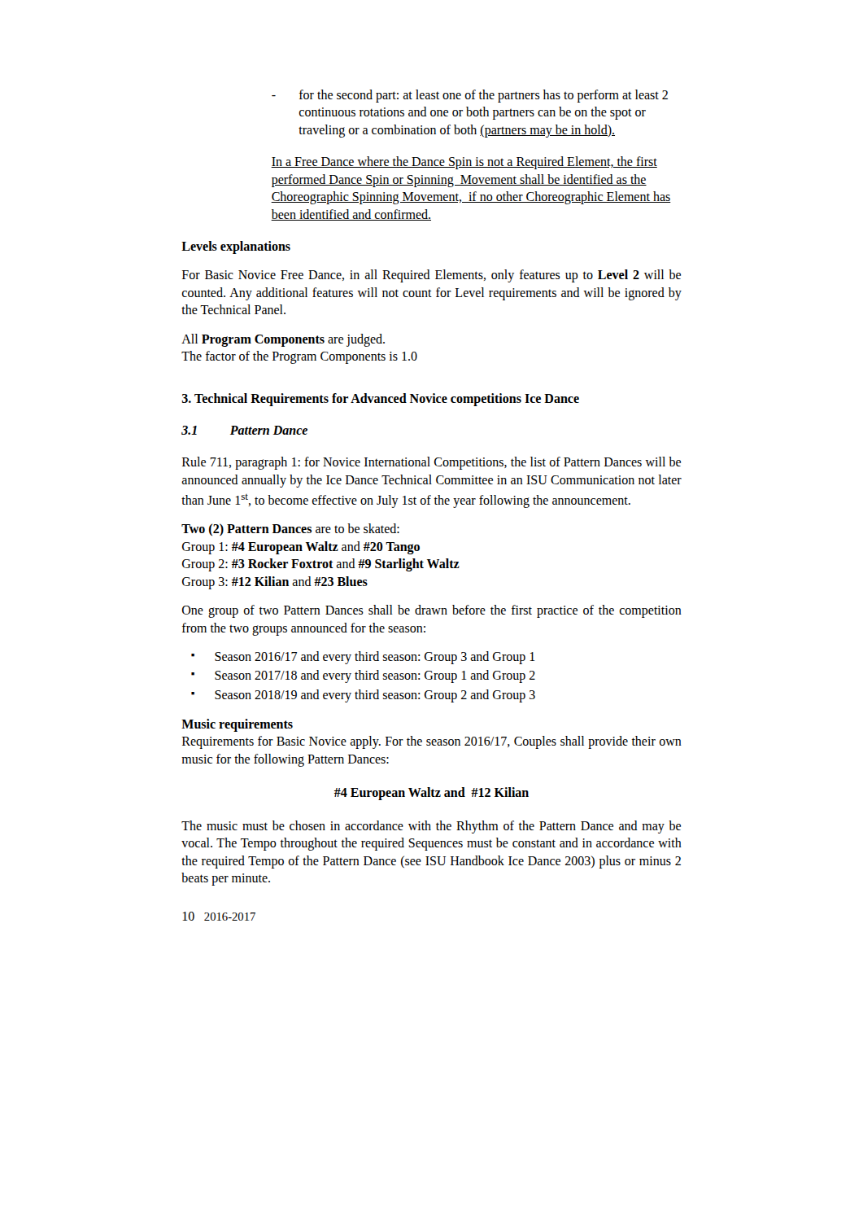-
for the second part: at least one of the partners has to perform at least 2 continuous rotations and one or both partners can be on the spot or traveling or a combination of both (partners may be in hold).
In a Free Dance where the Dance Spin is not a Required Element, the first performed Dance Spin or Spinning Movement shall be identified as the Choreographic Spinning Movement, if no other Choreographic Element has been identified and confirmed.
Levels explanations
For Basic Novice Free Dance, in all Required Elements, only features up to Level 2 will be counted. Any additional features will not count for Level requirements and will be ignored by the Technical Panel.
All Program Components are judged.
The factor of the Program Components is 1.0
3. Technical Requirements for Advanced Novice competitions Ice Dance
3.1 Pattern Dance
Rule 711, paragraph 1: for Novice International Competitions, the list of Pattern Dances will be announced annually by the Ice Dance Technical Committee in an ISU Communication not later than June 1st, to become effective on July 1st of the year following the announcement.
Two (2) Pattern Dances are to be skated:
Group 1: #4 European Waltz and #20 Tango
Group 2: #3 Rocker Foxtrot and #9 Starlight Waltz
Group 3: #12 Kilian and #23 Blues
One group of two Pattern Dances shall be drawn before the first practice of the competition from the two groups announced for the season:
Season 2016/17 and every third season: Group 3 and Group 1
Season 2017/18 and every third season: Group 1 and Group 2
Season 2018/19 and every third season: Group 2 and Group 3
Music requirements
Requirements for Basic Novice apply. For the season 2016/17, Couples shall provide their own music for the following Pattern Dances:
#4 European Waltz and #12 Kilian
The music must be chosen in accordance with the Rhythm of the Pattern Dance and may be vocal. The Tempo throughout the required Sequences must be constant and in accordance with the required Tempo of the Pattern Dance (see ISU Handbook Ice Dance 2003) plus or minus 2 beats per minute.
102016-2017